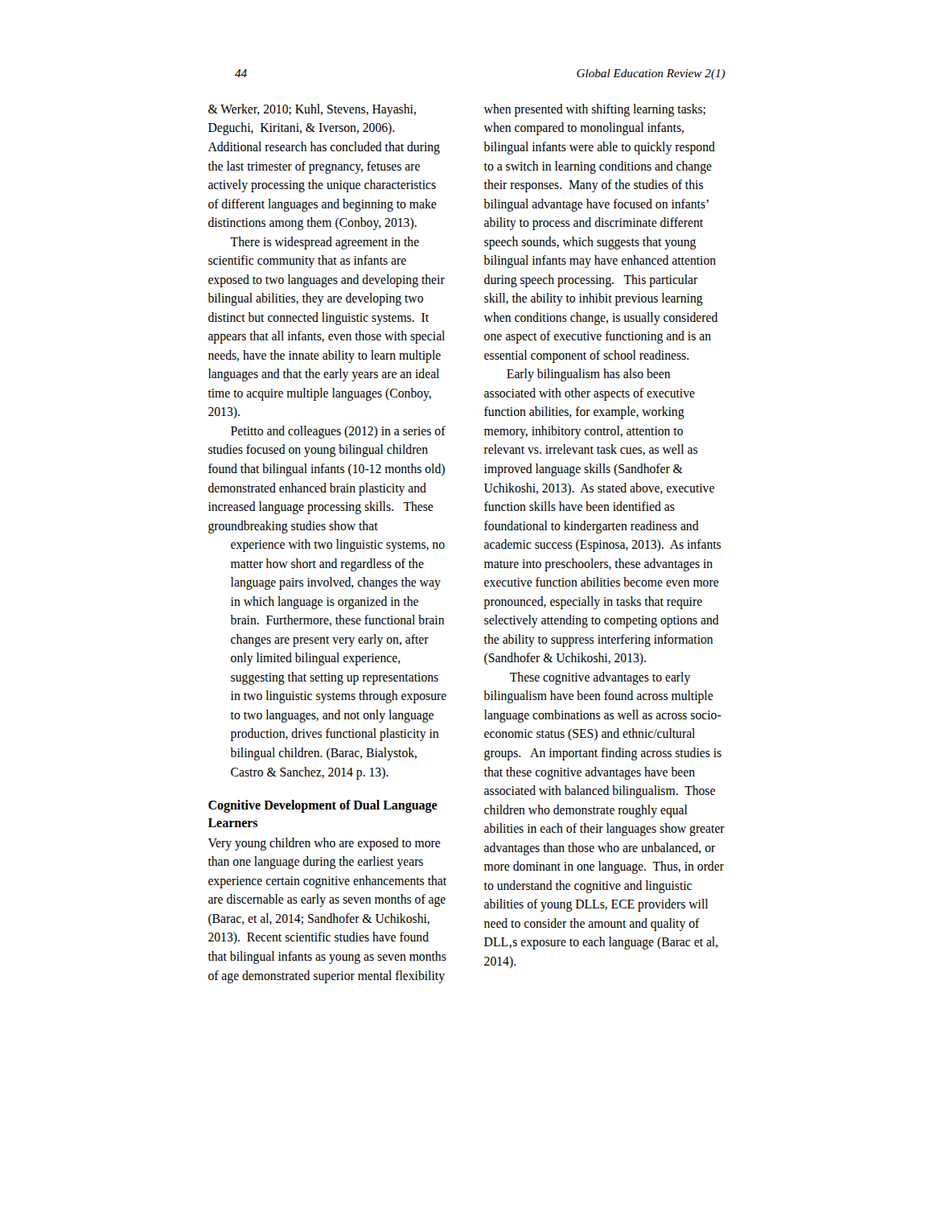44 Global Education Review 2(1)
& Werker, 2010; Kuhl, Stevens, Hayashi, Deguchi, Kiritani, & Iverson, 2006). Additional research has concluded that during the last trimester of pregnancy, fetuses are actively processing the unique characteristics of different languages and beginning to make distinctions among them (Conboy, 2013).
There is widespread agreement in the scientific community that as infants are exposed to two languages and developing their bilingual abilities, they are developing two distinct but connected linguistic systems. It appears that all infants, even those with special needs, have the innate ability to learn multiple languages and that the early years are an ideal time to acquire multiple languages (Conboy, 2013).
Petitto and colleagues (2012) in a series of studies focused on young bilingual children found that bilingual infants (10-12 months old) demonstrated enhanced brain plasticity and increased language processing skills. These groundbreaking studies show that
experience with two linguistic systems, no matter how short and regardless of the language pairs involved, changes the way in which language is organized in the brain. Furthermore, these functional brain changes are present very early on, after only limited bilingual experience, suggesting that setting up representations in two linguistic systems through exposure to two languages, and not only language production, drives functional plasticity in bilingual children. (Barac, Bialystok, Castro & Sanchez, 2014 p. 13).
Cognitive Development of Dual Language Learners
Very young children who are exposed to more than one language during the earliest years experience certain cognitive enhancements that are discernable as early as seven months of age (Barac, et al, 2014; Sandhofer & Uchikoshi, 2013). Recent scientific studies have found that bilingual infants as young as seven months of age demonstrated superior mental flexibility when presented with shifting learning tasks; when compared to monolingual infants, bilingual infants were able to quickly respond to a switch in learning conditions and change their responses. Many of the studies of this bilingual advantage have focused on infants’ ability to process and discriminate different speech sounds, which suggests that young bilingual infants may have enhanced attention during speech processing. This particular skill, the ability to inhibit previous learning when conditions change, is usually considered one aspect of executive functioning and is an essential component of school readiness.
Early bilingualism has also been associated with other aspects of executive function abilities, for example, working memory, inhibitory control, attention to relevant vs. irrelevant task cues, as well as improved language skills (Sandhofer & Uchikoshi, 2013). As stated above, executive function skills have been identified as foundational to kindergarten readiness and academic success (Espinosa, 2013). As infants mature into preschoolers, these advantages in executive function abilities become even more pronounced, especially in tasks that require selectively attending to competing options and the ability to suppress interfering information (Sandhofer & Uchikoshi, 2013).
These cognitive advantages to early bilingualism have been found across multiple language combinations as well as across socio-economic status (SES) and ethnic/cultural groups. An important finding across studies is that these cognitive advantages have been associated with balanced bilingualism. Those children who demonstrate roughly equal abilities in each of their languages show greater advantages than those who are unbalanced, or more dominant in one language. Thus, in order to understand the cognitive and linguistic abilities of young DLLs, ECE providers will need to consider the amount and quality of DLL‚s exposure to each language (Barac et al, 2014).